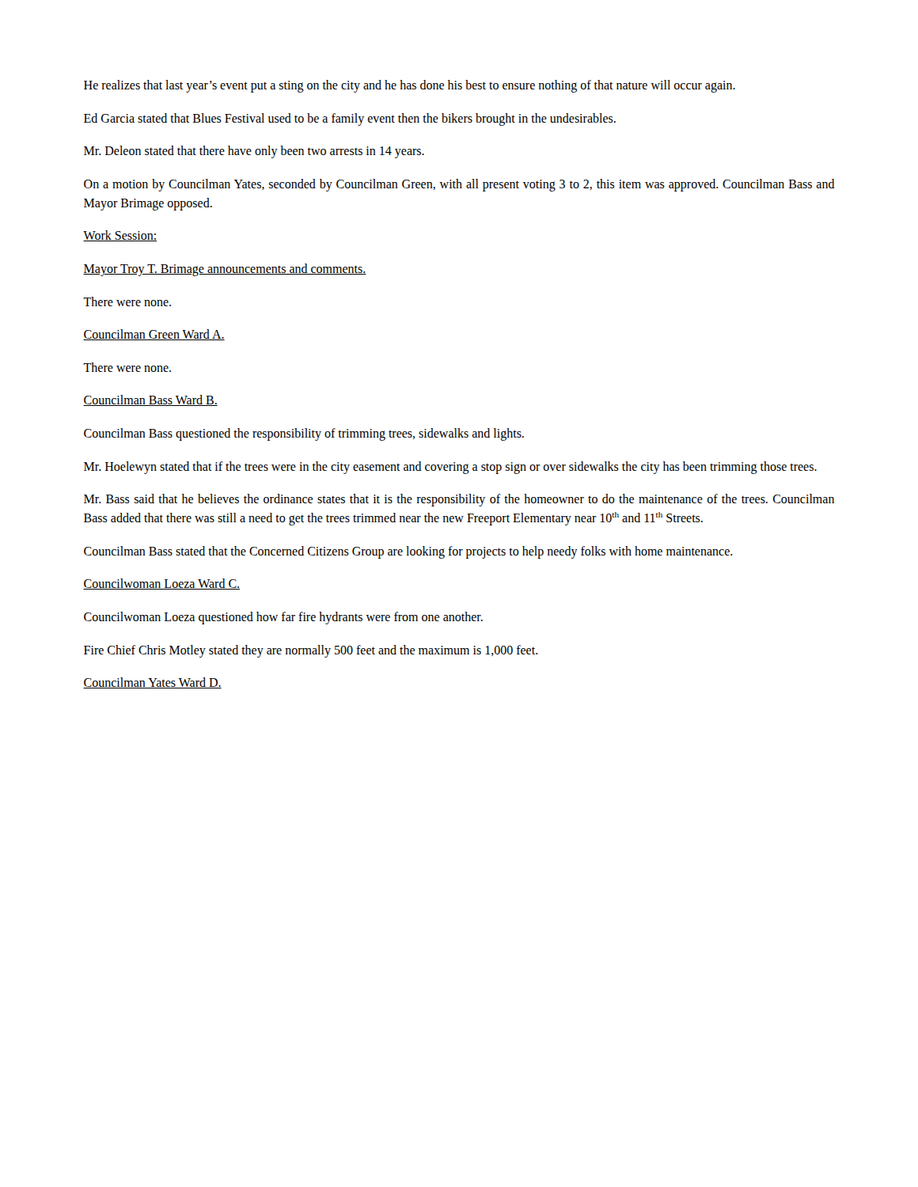He realizes that last year’s event put a sting on the city and he has done his best to ensure nothing of that nature will occur again.
Ed Garcia stated that Blues Festival used to be a family event then the bikers brought in the undesirables.
Mr. Deleon stated that there have only been two arrests in 14 years.
On a motion by Councilman Yates, seconded by Councilman Green, with all present voting 3 to 2, this item was approved. Councilman Bass and Mayor Brimage opposed.
Work Session:
Mayor Troy T. Brimage announcements and comments.
There were none.
Councilman Green Ward A.
There were none.
Councilman Bass Ward B.
Councilman Bass questioned the responsibility of trimming trees, sidewalks and lights.
Mr. Hoelewyn stated that if the trees were in the city easement and covering a stop sign or over sidewalks the city has been trimming those trees.
Mr. Bass said that he believes the ordinance states that it is the responsibility of the homeowner to do the maintenance of the trees. Councilman Bass added that there was still a need to get the trees trimmed near the new Freeport Elementary near 10th and 11th Streets.
Councilman Bass stated that the Concerned Citizens Group are looking for projects to help needy folks with home maintenance.
Councilwoman Loeza Ward C.
Councilwoman Loeza questioned how far fire hydrants were from one another.
Fire Chief Chris Motley stated they are normally 500 feet and the maximum is 1,000 feet.
Councilman Yates Ward D.